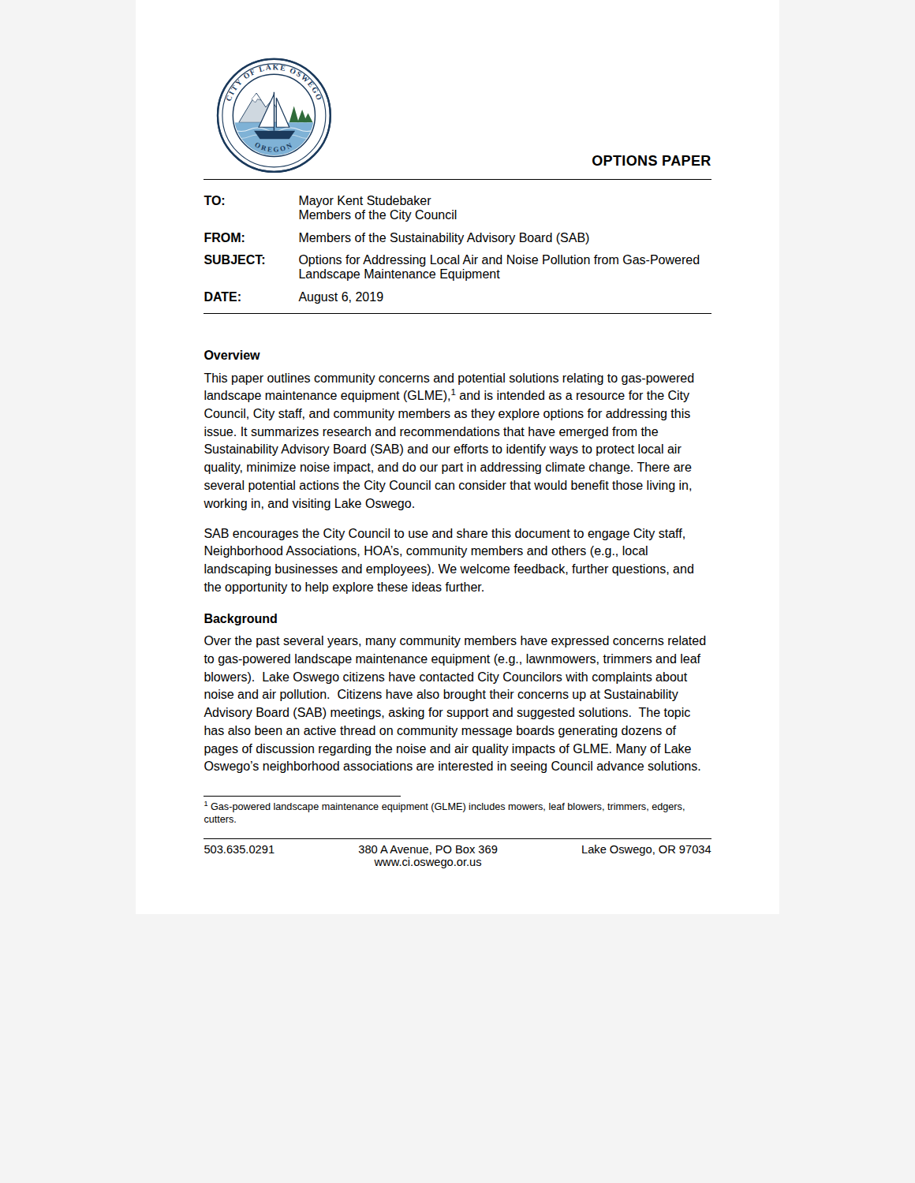CITY OF LAKE OSWEGO OREGON
OPTIONS PAPER
| TO: | Mayor Kent Studebaker Members of the City Council |
| FROM: | Members of the Sustainability Advisory Board (SAB) |
| SUBJECT: | Options for Addressing Local Air and Noise Pollution from Gas-Powered Landscape Maintenance Equipment |
| DATE: | August 6, 2019 |
Overview
This paper outlines community concerns and potential solutions relating to gas-powered landscape maintenance equipment (GLME),1 and is intended as a resource for the City Council, City staff, and community members as they explore options for addressing this issue. It summarizes research and recommendations that have emerged from the Sustainability Advisory Board (SAB) and our efforts to identify ways to protect local air quality, minimize noise impact, and do our part in addressing climate change. There are several potential actions the City Council can consider that would benefit those living in, working in, and visiting Lake Oswego.
SAB encourages the City Council to use and share this document to engage City staff, Neighborhood Associations, HOA’s, community members and others (e.g., local landscaping businesses and employees). We welcome feedback, further questions, and the opportunity to help explore these ideas further.
Background
Over the past several years, many community members have expressed concerns related to gas-powered landscape maintenance equipment (e.g., lawnmowers, trimmers and leaf blowers). Lake Oswego citizens have contacted City Councilors with complaints about noise and air pollution. Citizens have also brought their concerns up at Sustainability Advisory Board (SAB) meetings, asking for support and suggested solutions. The topic has also been an active thread on community message boards generating dozens of pages of discussion regarding the noise and air quality impacts of GLME. Many of Lake Oswego’s neighborhood associations are interested in seeing Council advance solutions.
1 Gas-powered landscape maintenance equipment (GLME) includes mowers, leaf blowers, trimmers, edgers, cutters.
503.635.0291
380 A Avenue, PO Box 369 www.ci.oswego.or.us
Lake Oswego, OR 97034